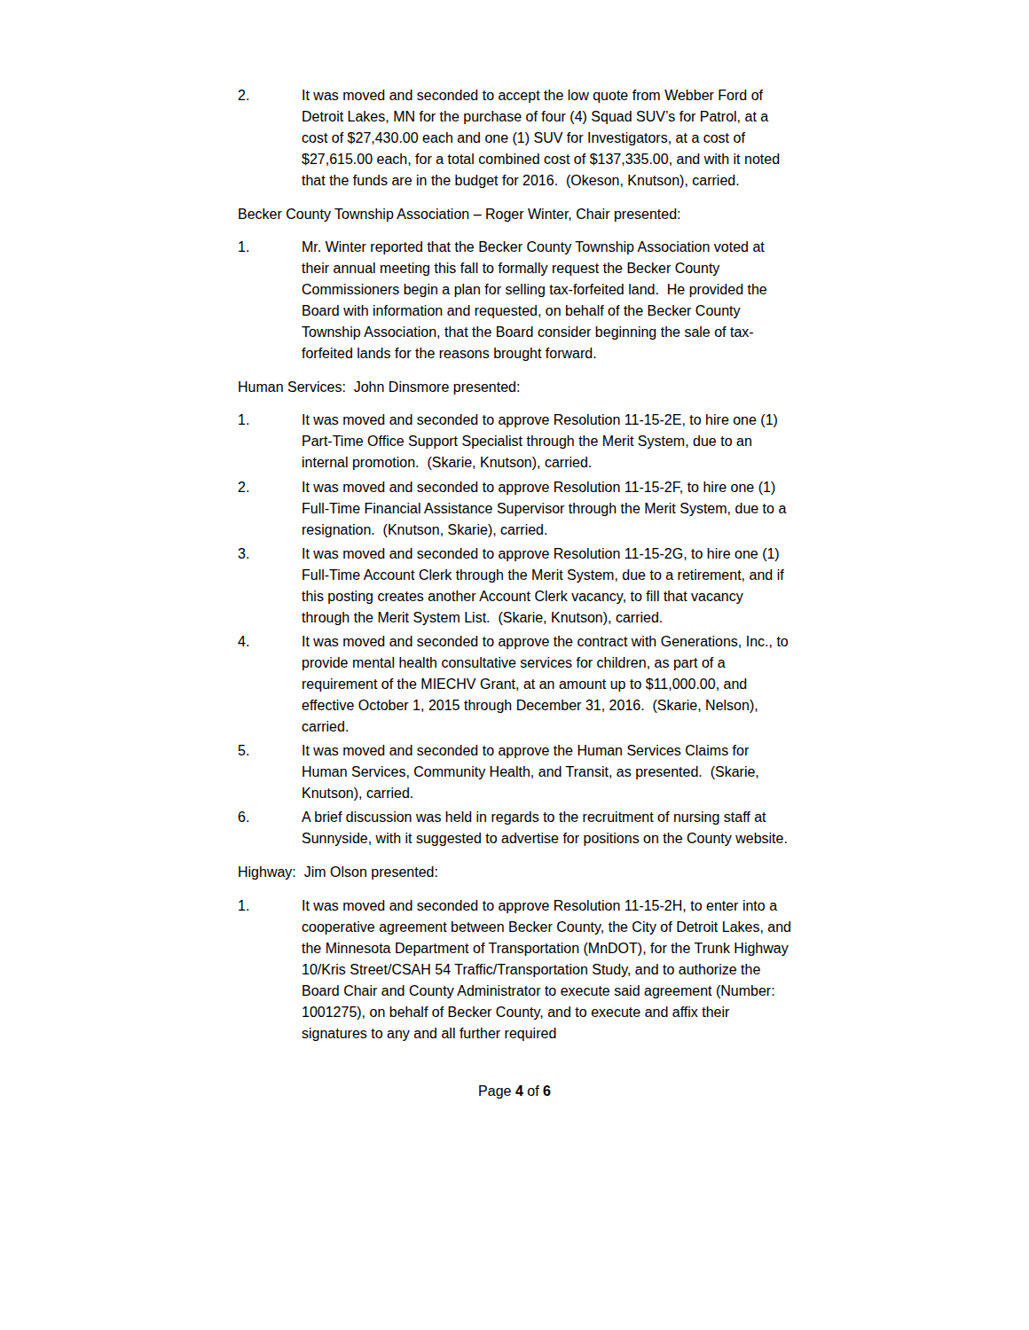2.
It was moved and seconded to accept the low quote from Webber Ford of Detroit Lakes, MN for the purchase of four (4) Squad SUV’s for Patrol, at a cost of $27,430.00 each and one (1) SUV for Investigators, at a cost of $27,615.00 each, for a total combined cost of $137,335.00, and with it noted that the funds are in the budget for 2016. (Okeson, Knutson), carried.
Becker County Township Association – Roger Winter, Chair presented:
1.
Mr. Winter reported that the Becker County Township Association voted at their annual meeting this fall to formally request the Becker County Commissioners begin a plan for selling tax-forfeited land. He provided the Board with information and requested, on behalf of the Becker County Township Association, that the Board consider beginning the sale of tax-forfeited lands for the reasons brought forward.
Human Services: John Dinsmore presented:
1.
It was moved and seconded to approve Resolution 11-15-2E, to hire one (1) Part-Time Office Support Specialist through the Merit System, due to an internal promotion. (Skarie, Knutson), carried.
2.
It was moved and seconded to approve Resolution 11-15-2F, to hire one (1) Full-Time Financial Assistance Supervisor through the Merit System, due to a resignation. (Knutson, Skarie), carried.
3.
It was moved and seconded to approve Resolution 11-15-2G, to hire one (1) Full-Time Account Clerk through the Merit System, due to a retirement, and if this posting creates another Account Clerk vacancy, to fill that vacancy through the Merit System List. (Skarie, Knutson), carried.
4.
It was moved and seconded to approve the contract with Generations, Inc., to provide mental health consultative services for children, as part of a requirement of the MIECHV Grant, at an amount up to $11,000.00, and effective October 1, 2015 through December 31, 2016. (Skarie, Nelson), carried.
5.
It was moved and seconded to approve the Human Services Claims for Human Services, Community Health, and Transit, as presented. (Skarie, Knutson), carried.
6.
A brief discussion was held in regards to the recruitment of nursing staff at Sunnyside, with it suggested to advertise for positions on the County website.
Highway: Jim Olson presented:
1.
It was moved and seconded to approve Resolution 11-15-2H, to enter into a cooperative agreement between Becker County, the City of Detroit Lakes, and the Minnesota Department of Transportation (MnDOT), for the Trunk Highway 10/Kris Street/CSAH 54 Traffic/Transportation Study, and to authorize the Board Chair and County Administrator to execute said agreement (Number: 1001275), on behalf of Becker County, and to execute and affix their signatures to any and all further required
Page 4 of 6